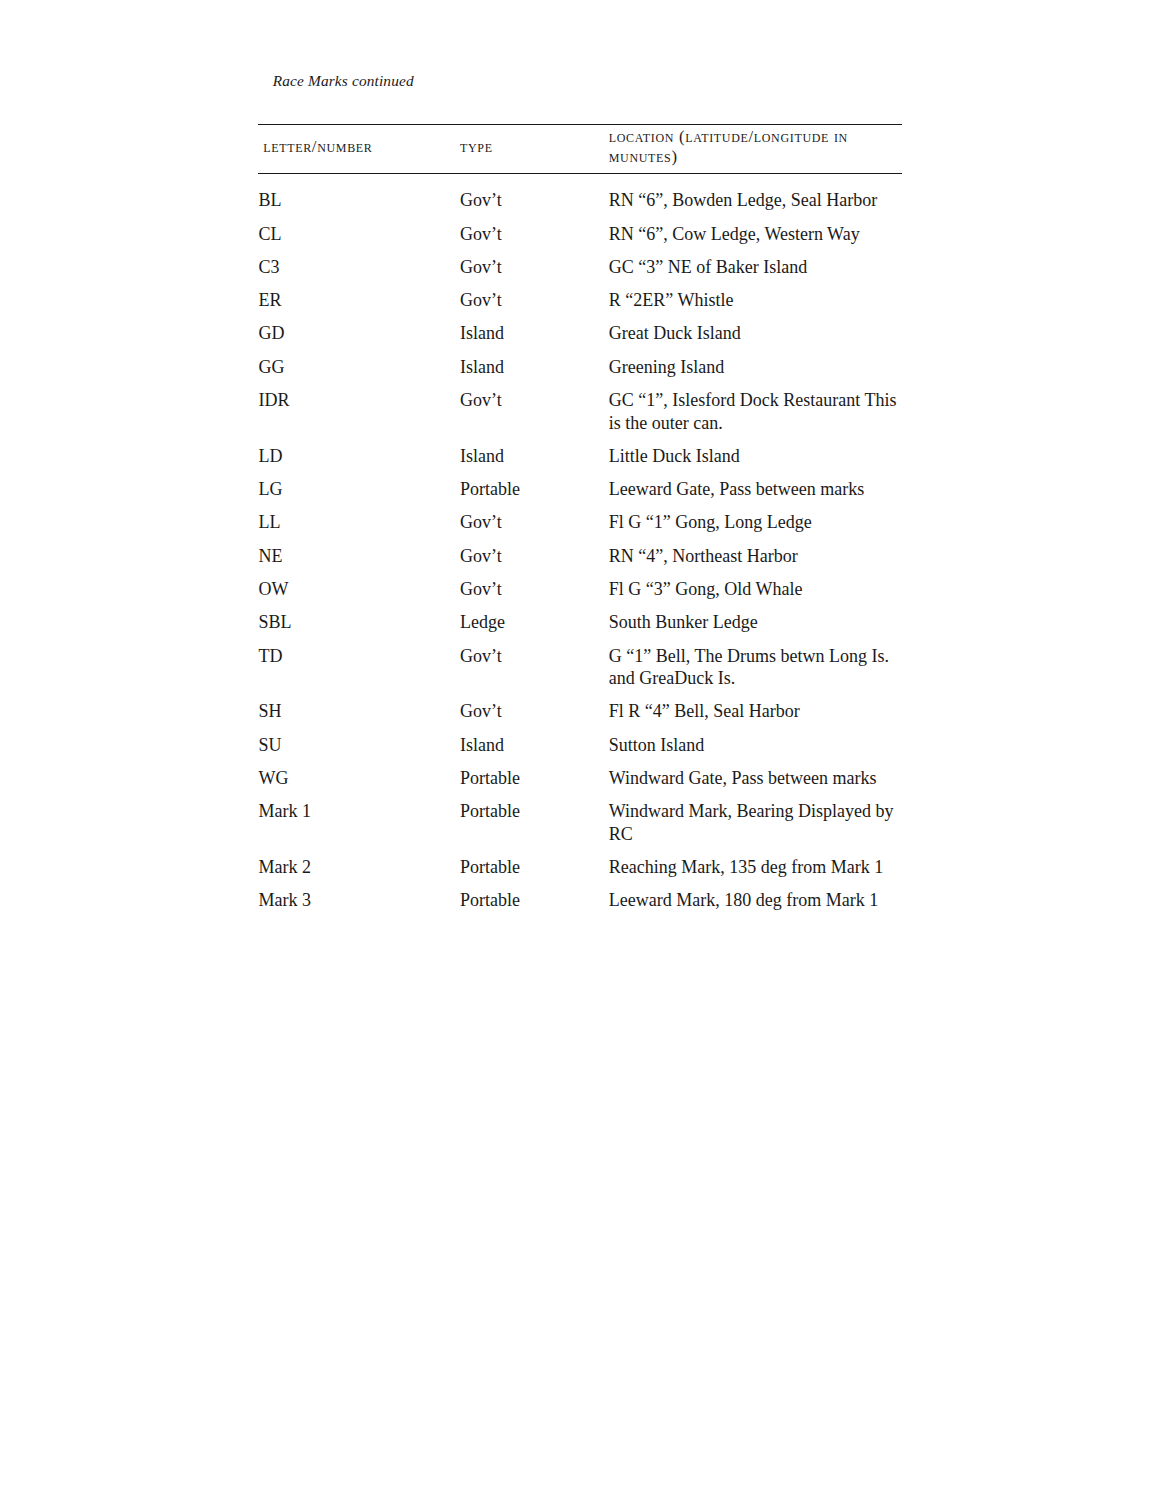Race Marks continued
| Letter/Number | Type | Location (Latitude/Longitude in Munutes) |
| --- | --- | --- |
| BL | Gov’t | RN “6”, Bowden Ledge, Seal Harbor |
| CL | Gov’t | RN “6”, Cow Ledge, Western Way |
| C3 | Gov’t | GC “3” NE of Baker Island |
| ER | Gov’t | R “2ER” Whistle |
| GD | Island | Great Duck Island |
| GG | Island | Greening Island |
| IDR | Gov’t | GC “1”, Islesford Dock Restaurant This is the outer can. |
| LD | Island | Little Duck Island |
| LG | Portable | Leeward Gate, Pass between marks |
| LL | Gov’t | Fl G “1” Gong, Long Ledge |
| NE | Gov’t | RN “4”, Northeast Harbor |
| OW | Gov’t | Fl G “3” Gong, Old Whale |
| SBL | Ledge | South Bunker Ledge |
| TD | Gov’t | G “1” Bell, The Drums betwn Long Is. and GreaDuck Is. |
| SH | Gov’t | Fl R “4” Bell, Seal Harbor |
| SU | Island | Sutton Island |
| WG | Portable | Windward Gate, Pass between marks |
| Mark 1 | Portable | Windward Mark, Bearing Displayed by RC |
| Mark 2 | Portable | Reaching Mark, 135 deg from Mark 1 |
| Mark 3 | Portable | Leeward Mark, 180 deg from Mark 1 |